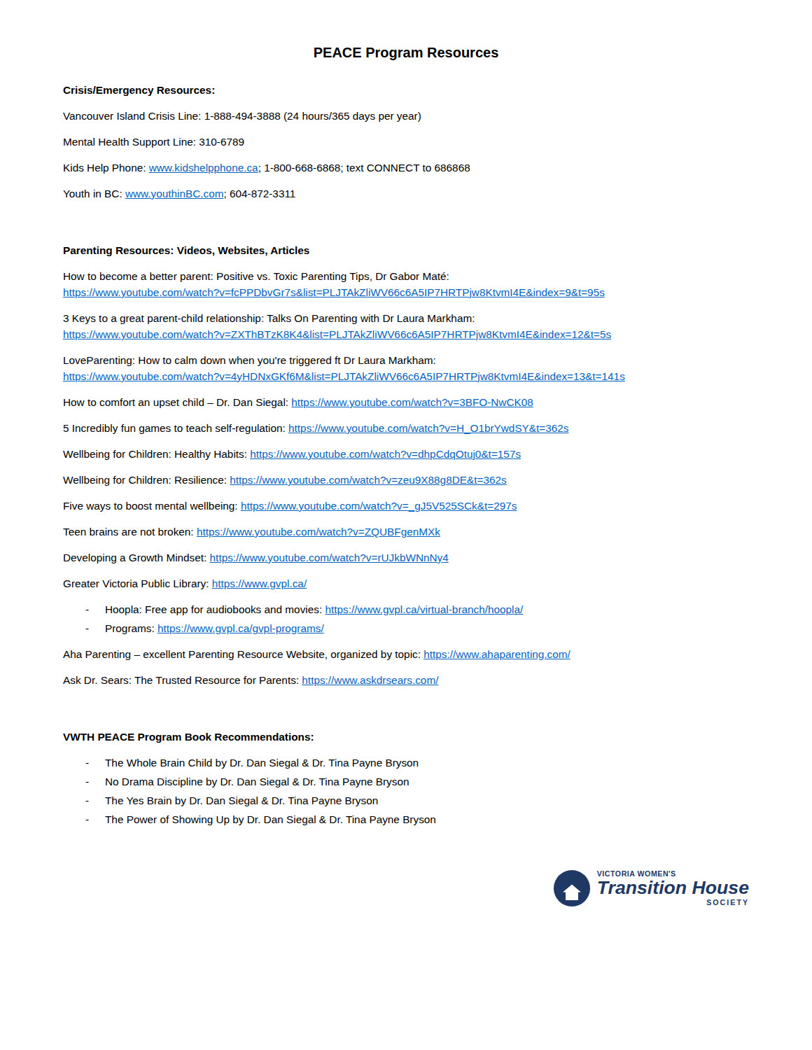PEACE Program Resources
Crisis/Emergency Resources:
Vancouver Island Crisis Line: 1-888-494-3888 (24 hours/365 days per year)
Mental Health Support Line: 310-6789
Kids Help Phone: www.kidshelpphone.ca; 1-800-668-6868; text CONNECT to 686868
Youth in BC: www.youthinBC.com; 604-872-3311
Parenting Resources: Videos, Websites, Articles
How to become a better parent: Positive vs. Toxic Parenting Tips, Dr Gabor Maté:
https://www.youtube.com/watch?v=fcPPDbvGr7s&list=PLJTAkZliWV66c6A5IP7HRTPjw8KtvmI4E&index=9&t=95s
3 Keys to a great parent-child relationship: Talks On Parenting with Dr Laura Markham:
https://www.youtube.com/watch?v=ZXThBTzK8K4&list=PLJTAkZliWV66c6A5IP7HRTPjw8KtvmI4E&index=12&t=5s
LoveParenting: How to calm down when you're triggered ft Dr Laura Markham:
https://www.youtube.com/watch?v=4yHDNxGKf6M&list=PLJTAkZliWV66c6A5IP7HRTPjw8KtvmI4E&index=13&t=141s
How to comfort an upset child – Dr. Dan Siegal: https://www.youtube.com/watch?v=3BFO-NwCK08
5 Incredibly fun games to teach self-regulation: https://www.youtube.com/watch?v=H_O1brYwdSY&t=362s
Wellbeing for Children: Healthy Habits: https://www.youtube.com/watch?v=dhpCdqOtuj0&t=157s
Wellbeing for Children: Resilience: https://www.youtube.com/watch?v=zeu9X88g8DE&t=362s
Five ways to boost mental wellbeing: https://www.youtube.com/watch?v=_gJ5V525SCk&t=297s
Teen brains are not broken: https://www.youtube.com/watch?v=ZQUBFgenMXk
Developing a Growth Mindset: https://www.youtube.com/watch?v=rUJkbWNnNy4
Greater Victoria Public Library: https://www.gvpl.ca/
Hoopla: Free app for audiobooks and movies: https://www.gvpl.ca/virtual-branch/hoopla/
Programs: https://www.gvpl.ca/gvpl-programs/
Aha Parenting – excellent Parenting Resource Website, organized by topic: https://www.ahaparenting.com/
Ask Dr. Sears: The Trusted Resource for Parents: https://www.askdrsears.com/
VWTH PEACE Program Book Recommendations:
The Whole Brain Child by Dr. Dan Siegal & Dr. Tina Payne Bryson
No Drama Discipline by Dr. Dan Siegal & Dr. Tina Payne Bryson
The Yes Brain by Dr. Dan Siegal & Dr. Tina Payne Bryson
The Power of Showing Up by Dr. Dan Siegal & Dr. Tina Payne Bryson
VICTORIA WOMEN'S
Transition House
SOCIETY